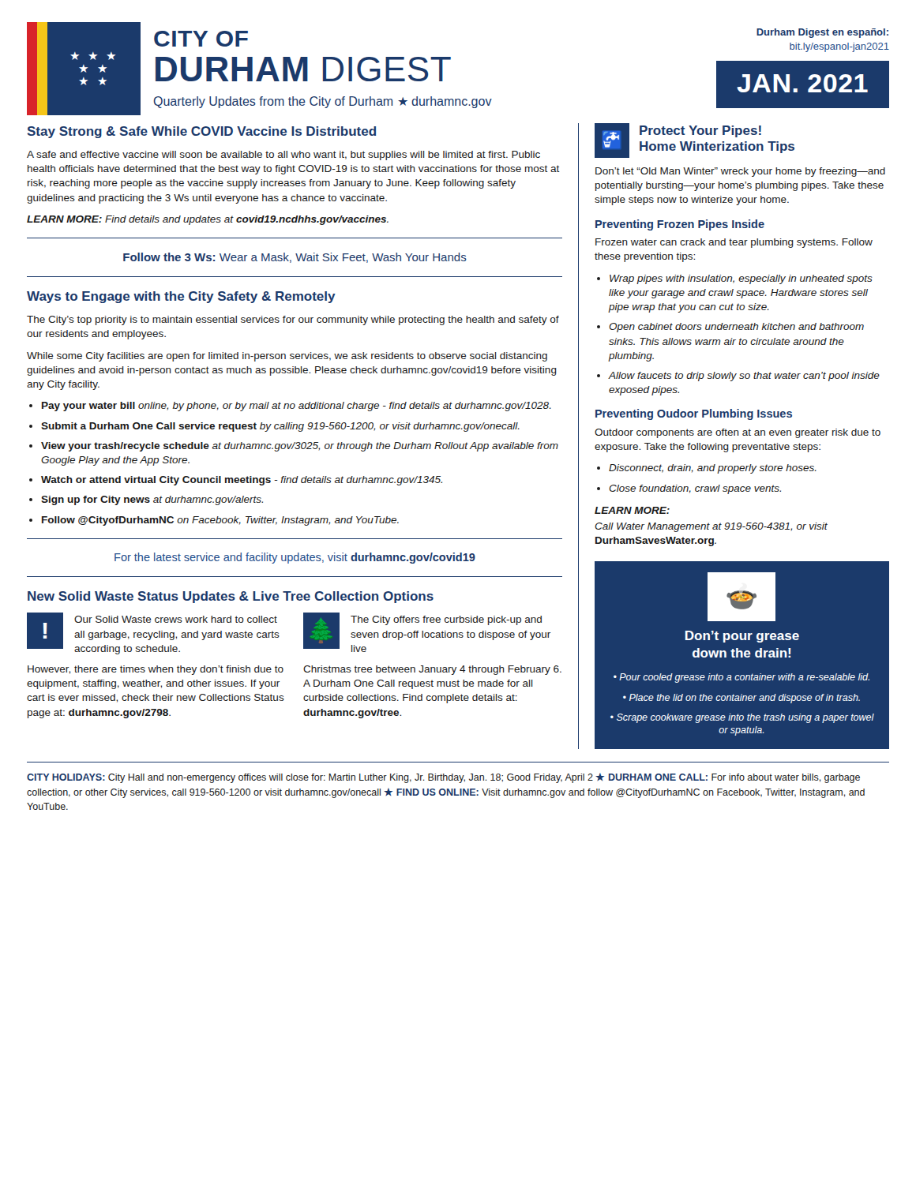★ ★ ★
★ ★
★ ★
CITY OF
DURHAM DIGEST
Quarterly Updates from the City of Durham ★ durhamnc.gov
Durham Digest en español:
bit.ly/espanol-jan2021
JAN. 2021
Stay Strong & Safe While COVID Vaccine Is Distributed
A safe and effective vaccine will soon be available to all who want it, but supplies will be limited at first. Public health officials have determined that the best way to fight COVID-19 is to start with vaccinations for those most at risk, reaching more people as the vaccine supply increases from January to June. Keep following safety guidelines and practicing the 3 Ws until everyone has a chance to vaccinate.
LEARN MORE: Find details and updates at covid19.ncdhhs.gov/vaccines.
Follow the 3 Ws: Wear a Mask, Wait Six Feet, Wash Your Hands
Ways to Engage with the City Safety & Remotely
The City’s top priority is to maintain essential services for our community while protecting the health and safety of our residents and employees.
While some City facilities are open for limited in-person services, we ask residents to observe social distancing guidelines and avoid in-person contact as much as possible. Please check durhamnc.gov/covid19 before visiting any City facility.
Pay your water bill online, by phone, or by mail at no additional charge - find details at durhamnc.gov/1028.
Submit a Durham One Call service request by calling 919-560-1200, or visit durhamnc.gov/onecall.
View your trash/recycle schedule at durhamnc.gov/3025, or through the Durham Rollout App available from Google Play and the App Store.
Watch or attend virtual City Council meetings - find details at durhamnc.gov/1345.
Sign up for City news at durhamnc.gov/alerts.
Follow @CityofDurhamNC on Facebook, Twitter, Instagram, and YouTube.
For the latest service and facility updates, visit durhamnc.gov/covid19
New Solid Waste Status Updates & Live Tree Collection Options
!
Our Solid Waste crews work hard to collect all garbage, recycling, and yard waste carts according to schedule.
However, there are times when they don’t finish due to equipment, staffing, weather, and other issues. If your cart is ever missed, check their new Collections Status page at: durhamnc.gov/2798.
🌲
The City offers free curbside pick-up and seven drop-off locations to dispose of your live
Christmas tree between January 4 through February 6. A Durham One Call request must be made for all curbside collections. Find complete details at: durhamnc.gov/tree.
🚰
Protect Your Pipes!
Home Winterization Tips
Don’t let “Old Man Winter” wreck your home by freezing—and potentially bursting—your home’s plumbing pipes. Take these simple steps now to winterize your home.
Preventing Frozen Pipes Inside
Frozen water can crack and tear plumbing systems. Follow these prevention tips:
Wrap pipes with insulation, especially in unheated spots like your garage and crawl space. Hardware stores sell pipe wrap that you can cut to size.
Open cabinet doors underneath kitchen and bathroom sinks. This allows warm air to circulate around the plumbing.
Allow faucets to drip slowly so that water can’t pool inside exposed pipes.
Preventing Oudoor Plumbing Issues
Outdoor components are often at an even greater risk due to exposure. Take the following preventative steps:
Disconnect, drain, and properly store hoses.
Close foundation, crawl space vents.
LEARN MORE:
Call Water Management at 919-560-4381, or visit DurhamSavesWater.org.
🍲
Don’t pour grease
down the drain!
• Pour cooled grease into a container with a re-sealable lid.
• Place the lid on the container and dispose of in trash.
• Scrape cookware grease into the trash using a paper towel or spatula.
CITY HOLIDAYS: City Hall and non-emergency offices will close for: Martin Luther King, Jr. Birthday, Jan. 18; Good Friday, April 2 ★ DURHAM ONE CALL: For info about water bills, garbage collection, or other City services, call 919-560-1200 or visit durhamnc.gov/onecall ★ FIND US ONLINE: Visit durhamnc.gov and follow @CityofDurhamNC on Facebook, Twitter, Instagram, and YouTube.